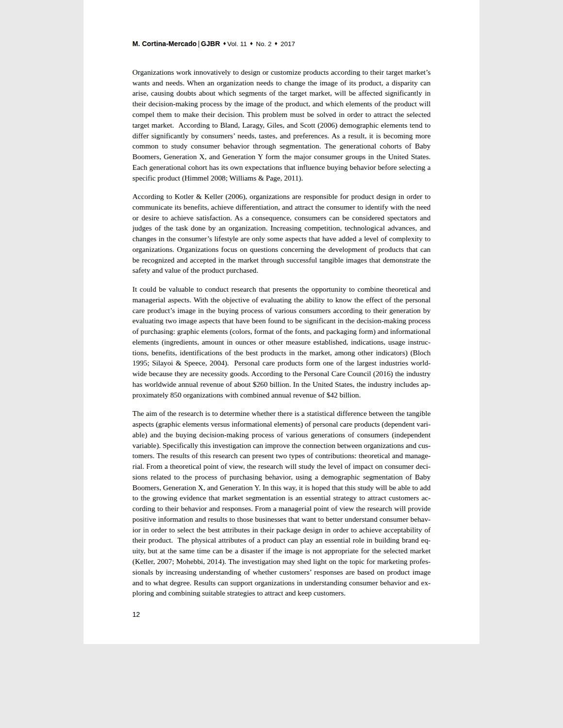M. Cortina-Mercado|GJBR ♦Vol. 11 ♦ No. 2 ♦ 2017
Organizations work innovatively to design or customize products according to their target market’s wants and needs. When an organization needs to change the image of its product, a disparity can arise, causing doubts about which segments of the target market, will be affected significantly in their decision-making process by the image of the product, and which elements of the product will compel them to make their decision. This problem must be solved in order to attract the selected target market. According to Bland, Laragy, Giles, and Scott (2006) demographic elements tend to differ significantly by consumers’ needs, tastes, and preferences. As a result, it is becoming more common to study consumer behavior through segmentation. The generational cohorts of Baby Boomers, Generation X, and Generation Y form the major consumer groups in the United States. Each generational cohort has its own expectations that influence buying behavior before selecting a specific product (Himmel 2008; Williams & Page, 2011).
According to Kotler & Keller (2006), organizations are responsible for product design in order to communicate its benefits, achieve differentiation, and attract the consumer to identify with the need or desire to achieve satisfaction. As a consequence, consumers can be considered spectators and judges of the task done by an organization. Increasing competition, technological advances, and changes in the consumer’s lifestyle are only some aspects that have added a level of complexity to organizations. Organizations focus on questions concerning the development of products that can be recognized and accepted in the market through successful tangible images that demonstrate the safety and value of the product purchased.
It could be valuable to conduct research that presents the opportunity to combine theoretical and managerial aspects. With the objective of evaluating the ability to know the effect of the personal care product’s image in the buying process of various consumers according to their generation by evaluating two image aspects that have been found to be significant in the decision-making process of purchasing: graphic elements (colors, format of the fonts, and packaging form) and informational elements (ingredients, amount in ounces or other measure established, indications, usage instructions, benefits, identifications of the best products in the market, among other indicators) (Bloch 1995; Silayoi & Speece, 2004). Personal care products form one of the largest industries worldwide because they are necessity goods. According to the Personal Care Council (2016) the industry has worldwide annual revenue of about $260 billion. In the United States, the industry includes approximately 850 organizations with combined annual revenue of $42 billion.
The aim of the research is to determine whether there is a statistical difference between the tangible aspects (graphic elements versus informational elements) of personal care products (dependent variable) and the buying decision-making process of various generations of consumers (independent variable). Specifically this investigation can improve the connection between organizations and customers. The results of this research can present two types of contributions: theoretical and managerial. From a theoretical point of view, the research will study the level of impact on consumer decisions related to the process of purchasing behavior, using a demographic segmentation of Baby Boomers, Generation X, and Generation Y. In this way, it is hoped that this study will be able to add to the growing evidence that market segmentation is an essential strategy to attract customers according to their behavior and responses. From a managerial point of view the research will provide positive information and results to those businesses that want to better understand consumer behavior in order to select the best attributes in their package design in order to achieve acceptability of their product. The physical attributes of a product can play an essential role in building brand equity, but at the same time can be a disaster if the image is not appropriate for the selected market (Keller, 2007; Mohebbi, 2014). The investigation may shed light on the topic for marketing professionals by increasing understanding of whether customers’ responses are based on product image and to what degree. Results can support organizations in understanding consumer behavior and exploring and combining suitable strategies to attract and keep customers.
12